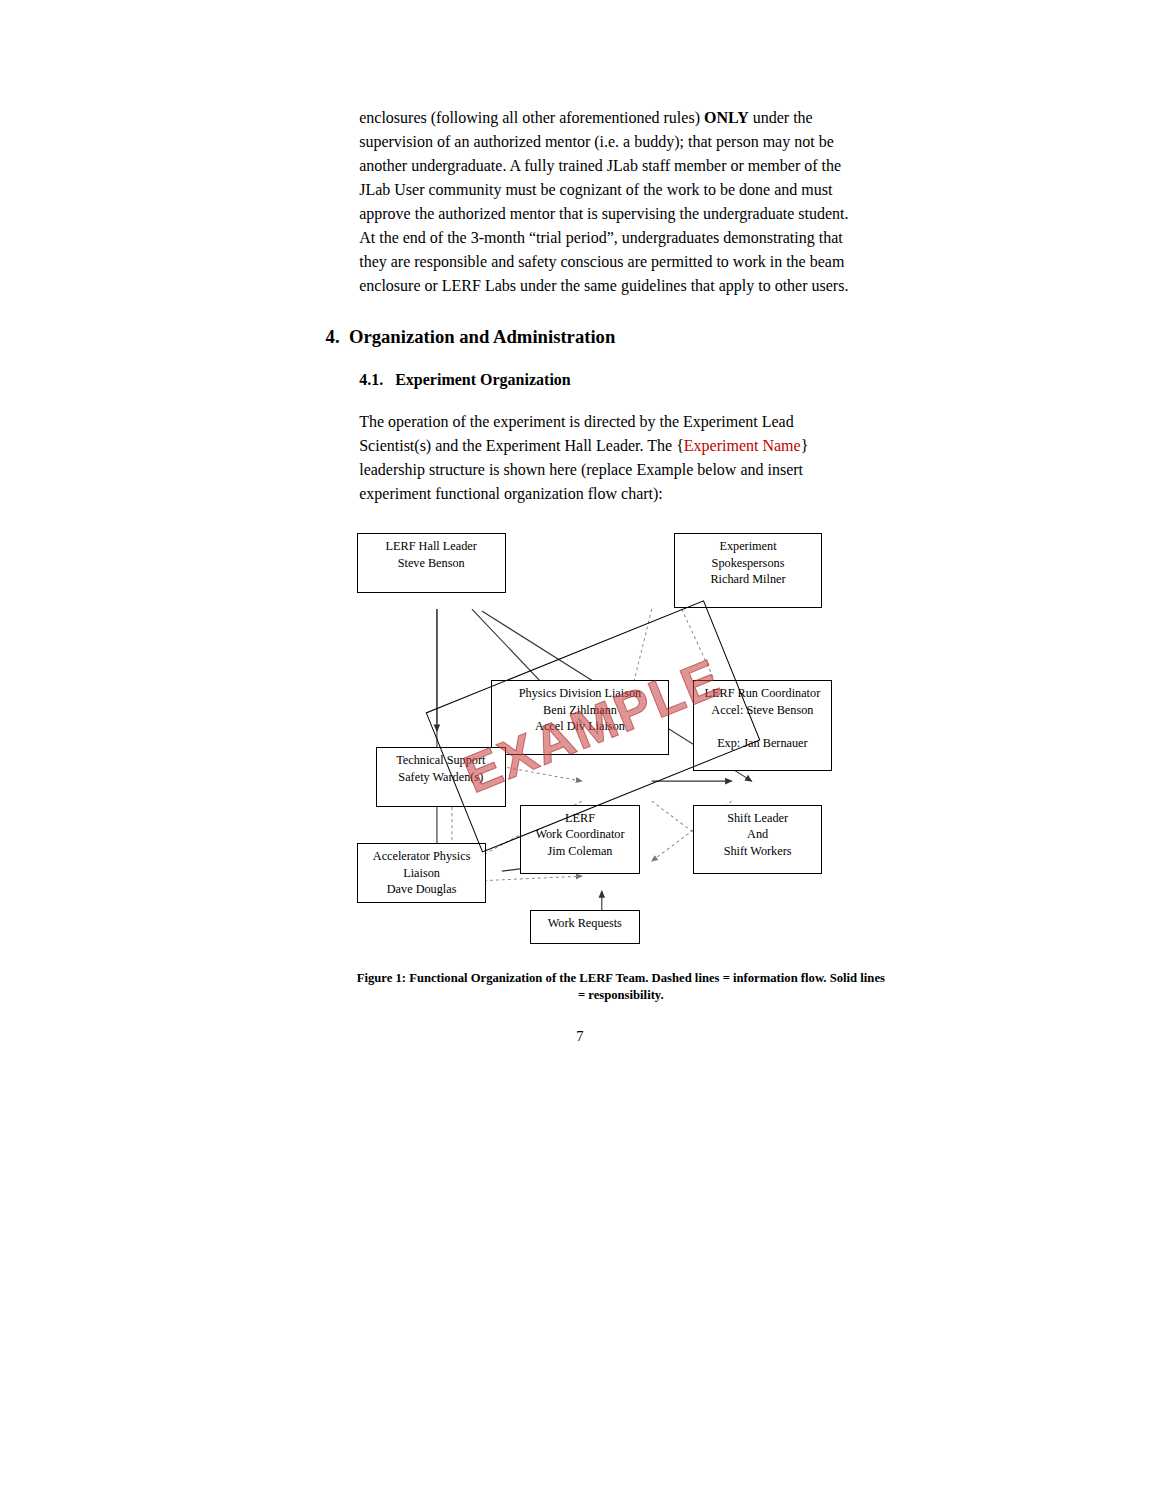enclosures (following all other aforementioned rules) ONLY under the supervision of an authorized mentor (i.e. a buddy); that person may not be another undergraduate. A fully trained JLab staff member or member of the JLab User community must be cognizant of the work to be done and must approve the authorized mentor that is supervising the undergraduate student. At the end of the 3-month “trial period”, undergraduates demonstrating that they are responsible and safety conscious are permitted to work in the beam enclosure or LERF Labs under the same guidelines that apply to other users.
4. Organization and Administration
4.1. Experiment Organization
The operation of the experiment is directed by the Experiment Lead Scientist(s) and the Experiment Hall Leader. The {Experiment Name} leadership structure is shown here (replace Example below and insert experiment functional organization flow chart):
LERF Hall Leader Steve Benson
Experiment Spokespersons Richard Milner
Physics Division Liaison Beni Zihlmann Accel Div Liaison
LERF Run Coordinator Accel: Steve Benson Exp: Jan Bernauer
Technical Support Safety Warden(s)
LERF Work Coordinator Jim Coleman
Shift Leader And Shift Workers
Accelerator Physics Liaison Dave Douglas
Work Requests
EXAMPLE
Figure 1: Functional Organization of the LERF Team. Dashed lines = information flow. Solid lines = responsibility.
7